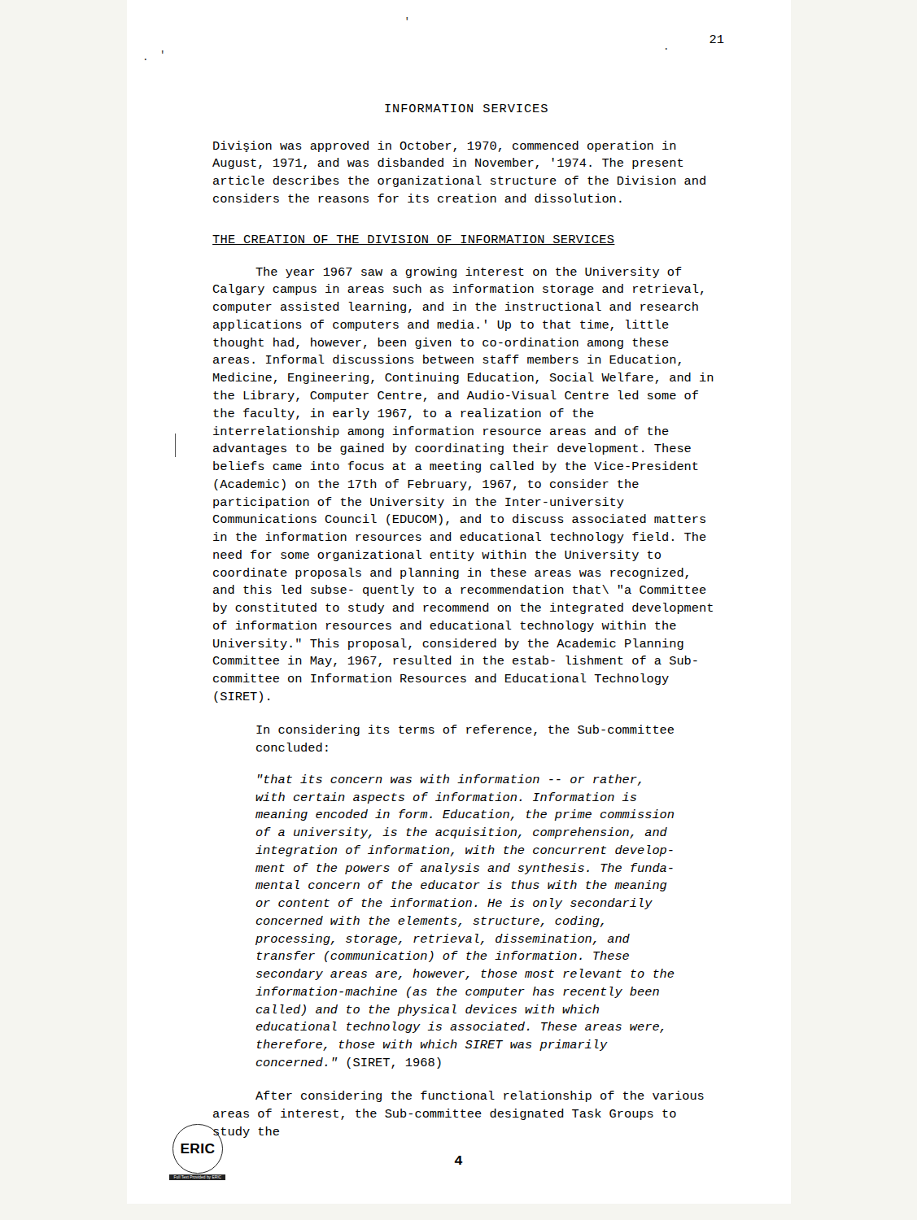'
.
'
.
21
INFORMATION SERVICES
Divişion was approved in October, 1970, commenced operation in August, 1971, and was disbanded in November, '1974. The present article describes the organizational structure of the Division and considers the reasons for its creation and dissolution.
THE CREATION OF THE DIVISION OF INFORMATION SERVICES
The year 1967 saw a growing interest on the University of Calgary campus in areas such as information storage and retrieval, computer assisted learning, and in the instructional and research applications of computers and media.' Up to that time, little thought had, however, been given to co-ordination among these areas. Informal discussions between staff members in Education, Medicine, Engineering, Continuing Education, Social Welfare, and in the Library, Computer Centre, and Audio-Visual Centre led some of the faculty, in early 1967, to a realization of the interrelationship among information resource areas and of the advantages to be gained by coordinating their development. These beliefs came into focus at a meeting called by the Vice-President (Academic) on the 17th of February, 1967, to consider the participation of the University in the Inter-university Communications Council (EDUCOM), and to discuss associated matters in the information resources and educational technology field. The need for some organizational entity within the University to coordinate proposals and planning in these areas was recognized, and this led subse- quently to a recommendation that\ "a Committee by constituted to study and recommend on the integrated development of information resources and educational technology within the University." This proposal, considered by the Academic Planning Committee in May, 1967, resulted in the estab- lishment of a Sub-committee on Information Resources and Educational Technology (SIRET).
In considering its terms of reference, the Sub-committee concluded:
"that its concern was with information -- or rather, with certain aspects of information. Information is meaning encoded in form. Education, the prime commission of a university, is the acquisition, comprehension, and integration of information, with the concurrent develop- ment of the powers of analysis and synthesis. The funda- mental concern of the educator is thus with the meaning or content of the information. He is only secondarily concerned with the elements, structure, coding, processing, storage, retrieval, dissemination, and transfer (communication) of the information. These secondary areas are, however, those most relevant to the information-machine (as the computer has recently been called) and to the physical devices with which educational technology is associated. These areas were, therefore, those with which SIRET was primarily concerned." (SIRET, 1968)
After considering the functional relationship of the various areas of interest, the Sub-committee designated Task Groups to study the
ERIC
Full Text Provided by ERIC
4